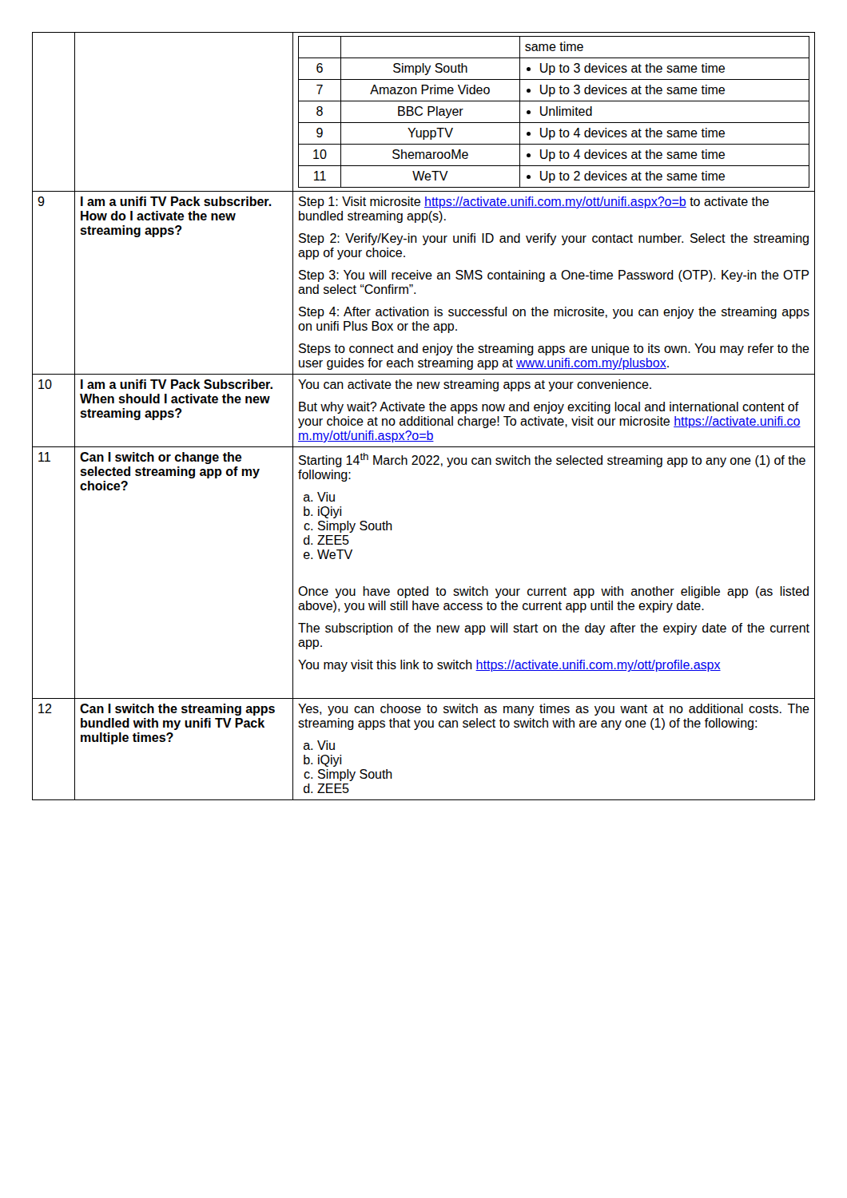| | | / / / same time / / 6 / Simply South / Up to 3 devices at the same time / / 7 / Amazon Prime Video / Up to 3 devices at the same time / / 8 / BBC Player / Unlimited / / 9 / YuppTV / Up to 4 devices at the same time / / 10 / ShemarooMe / Up to 4 devices at the same time / / 11 / WeTV / Up to 2 devices at the same time / |
| 9 | I am a unifi TV Pack subscriber. How do I activate the new streaming apps? | Step 1: Visit microsite https://activate.unifi.com.my/ott/unifi.aspx?o=b to activate the bundled streaming app(s). Step 2: Verify/Key-in your unifi ID and verify your contact number. Select the streaming app of your choice. Step 3: You will receive an SMS containing a One-time Password (OTP). Key-in the OTP and select “Confirm”. Step 4: After activation is successful on the microsite, you can enjoy the streaming apps on unifi Plus Box or the app. Steps to connect and enjoy the streaming apps are unique to its own. You may refer to the user guides for each streaming app at www.unifi.com.my/plusbox . |
| 10 | I am a unifi TV Pack Subscriber. When should I activate the new streaming apps? | You can activate the new streaming apps at your convenience. But why wait? Activate the apps now and enjoy exciting local and international content of your choice at no additional charge! To activate, visit our microsite https://activate.unifi.com.my/ott/unifi.aspx?o=b |
| 11 | Can I switch or change the selected streaming app of my choice? | Starting 14 th March 2022, you can switch the selected streaming app to any one (1) of the following: Viu iQiyi Simply South ZEE5 WeTV Once you have opted to switch your current app with another eligible app (as listed above), you will still have access to the current app until the expiry date. The subscription of the new app will start on the day after the expiry date of the current app. You may visit this link to switch https://activate.unifi.com.my/ott/profile.aspx |
| 12 | Can I switch the streaming apps bundled with my unifi TV Pack multiple times? | Yes, you can choose to switch as many times as you want at no additional costs. The streaming apps that you can select to switch with are any one (1) of the following: Viu iQiyi Simply South ZEE5 |